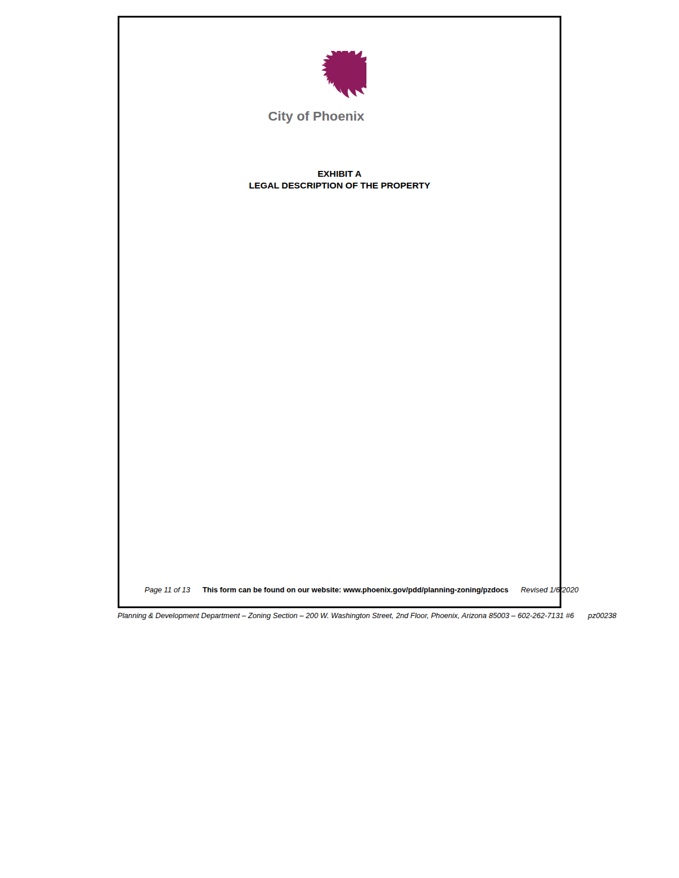City of Phoenix
EXHIBIT A
LEGAL DESCRIPTION OF THE PROPERTY
Page 11 of 13 This form can be found on our website: www.phoenix.gov/pdd/planning-zoning/pzdocs Revised 1/6/2020
Planning & Development Department – Zoning Section – 200 W. Washington Street, 2nd Floor, Phoenix, Arizona 85003 – 602-262-7131 #6pz00238